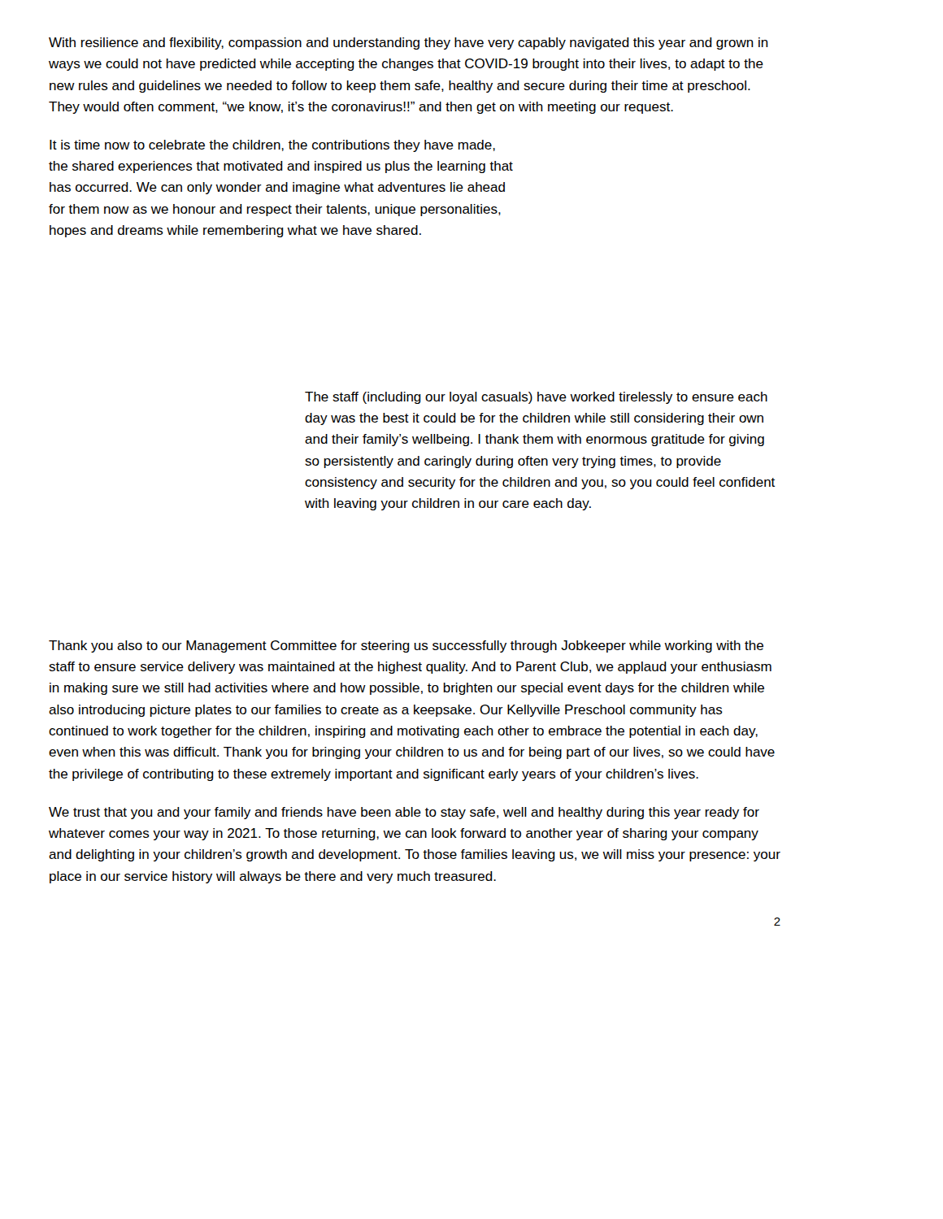With resilience and flexibility, compassion and understanding they have very capably navigated this year and grown in ways we could not have predicted while accepting the changes that COVID-19 brought into their lives, to adapt to the new rules and guidelines we needed to follow to keep them safe, healthy and secure during their time at preschool. They would often comment, “we know, it’s the coronavirus!!” and then get on with meeting our request.
It is time now to celebrate the children, the contributions they have made, the shared experiences that motivated and inspired us plus the learning that has occurred. We can only wonder and imagine what adventures lie ahead for them now as we honour and respect their talents, unique personalities, hopes and dreams while remembering what we have shared.
The staff (including our loyal casuals) have worked tirelessly to ensure each day was the best it could be for the children while still considering their own and their family’s wellbeing. I thank them with enormous gratitude for giving so persistently and caringly during often very trying times, to provide consistency and security for the children and you, so you could feel confident with leaving your children in our care each day.
Thank you also to our Management Committee for steering us successfully through Jobkeeper while working with the staff to ensure service delivery was maintained at the highest quality. And to Parent Club, we applaud your enthusiasm in making sure we still had activities where and how possible, to brighten our special event days for the children while also introducing picture plates to our families to create as a keepsake. Our Kellyville Preschool community has continued to work together for the children, inspiring and motivating each other to embrace the potential in each day, even when this was difficult. Thank you for bringing your children to us and for being part of our lives, so we could have the privilege of contributing to these extremely important and significant early years of your children’s lives.
We trust that you and your family and friends have been able to stay safe, well and healthy during this year ready for whatever comes your way in 2021. To those returning, we can look forward to another year of sharing your company and delighting in your children’s growth and development. To those families leaving us, we will miss your presence: your place in our service history will always be there and very much treasured.
2